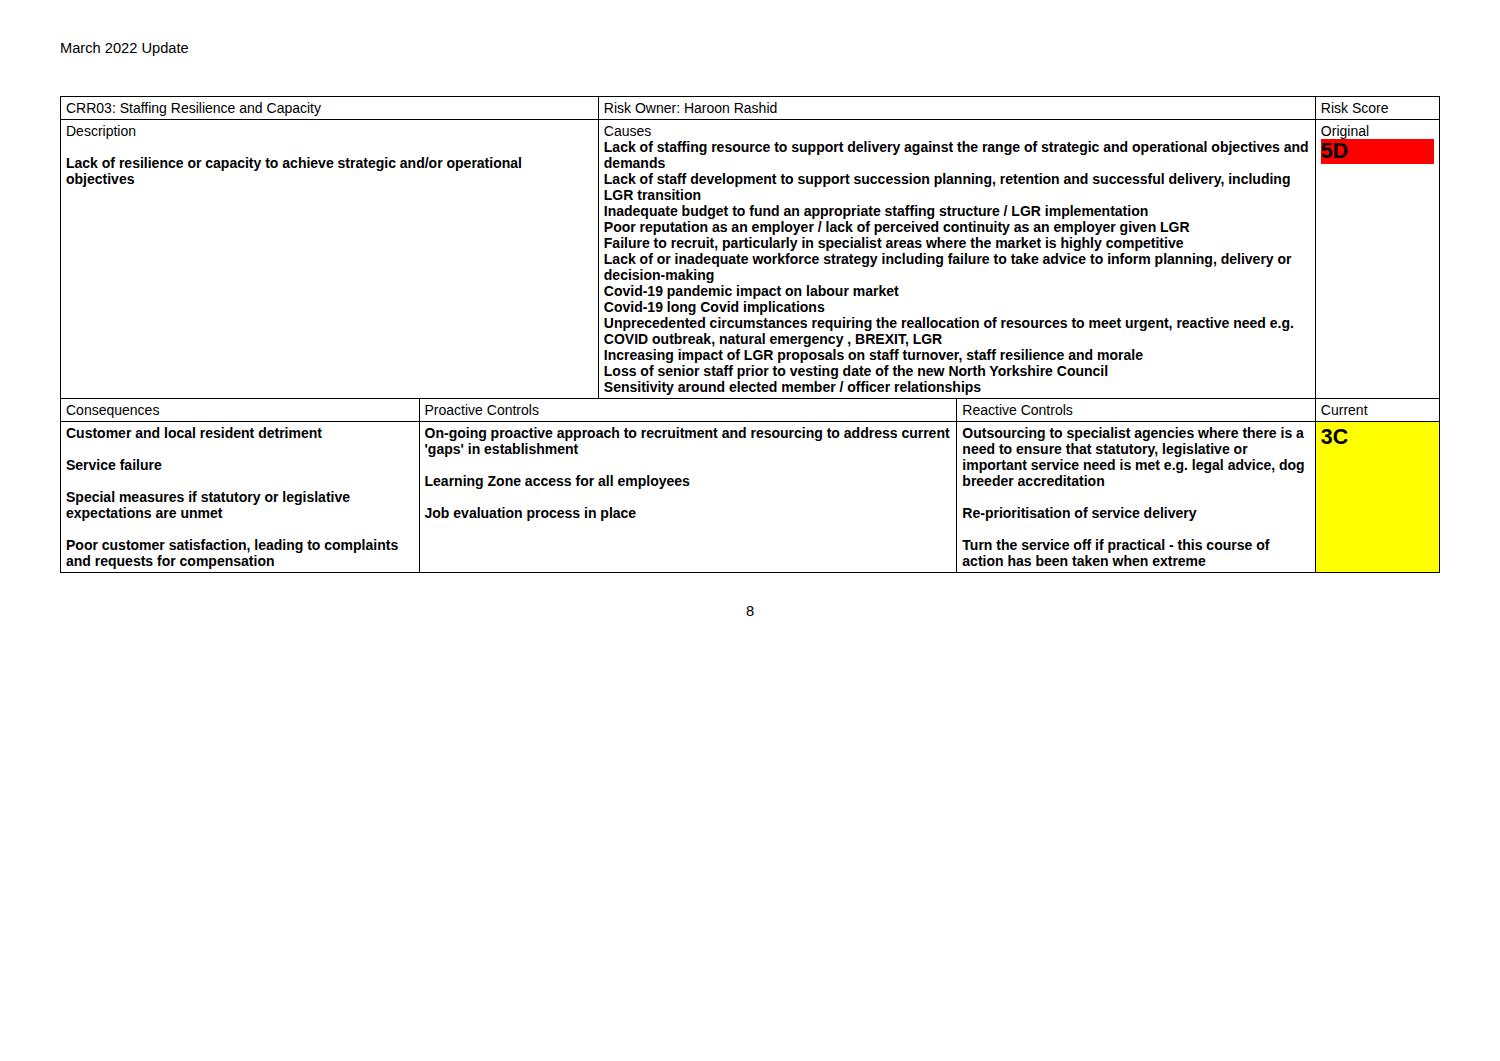March 2022 Update
| CRR03: Staffing Resilience and Capacity | Risk Owner: Haroon Rashid | Risk Score |
| Description Lack of resilience or capacity to achieve strategic and/or operational objectives | Causes Lack of staffing resource to support delivery against the range of strategic and operational objectives and demands Lack of staff development to support succession planning, retention and successful delivery, including LGR transition Inadequate budget to fund an appropriate staffing structure / LGR implementation Poor reputation as an employer / lack of perceived continuity as an employer given LGR Failure to recruit, particularly in specialist areas where the market is highly competitive Lack of or inadequate workforce strategy including failure to take advice to inform planning, delivery or decision-making Covid-19 pandemic impact on labour market Covid-19 long Covid implications Unprecedented circumstances requiring the reallocation of resources to meet urgent, reactive need e.g. COVID outbreak, natural emergency , BREXIT, LGR Increasing impact of LGR proposals on staff turnover, staff resilience and morale Loss of senior staff prior to vesting date of the new North Yorkshire Council Sensitivity around elected member / officer relationships | Original 5D |
| Consequences | Proactive Controls | Reactive Controls | Current |
| Customer and local resident detriment Service failure Special measures if statutory or legislative expectations are unmet Poor customer satisfaction, leading to complaints and requests for compensation | On-going proactive approach to recruitment and resourcing to address current 'gaps' in establishment Learning Zone access for all employees Job evaluation process in place | Outsourcing to specialist agencies where there is a need to ensure that statutory, legislative or important service need is met e.g. legal advice, dog breeder accreditation Re-prioritisation of service delivery Turn the service off if practical - this course of action has been taken when extreme | 3C |
8